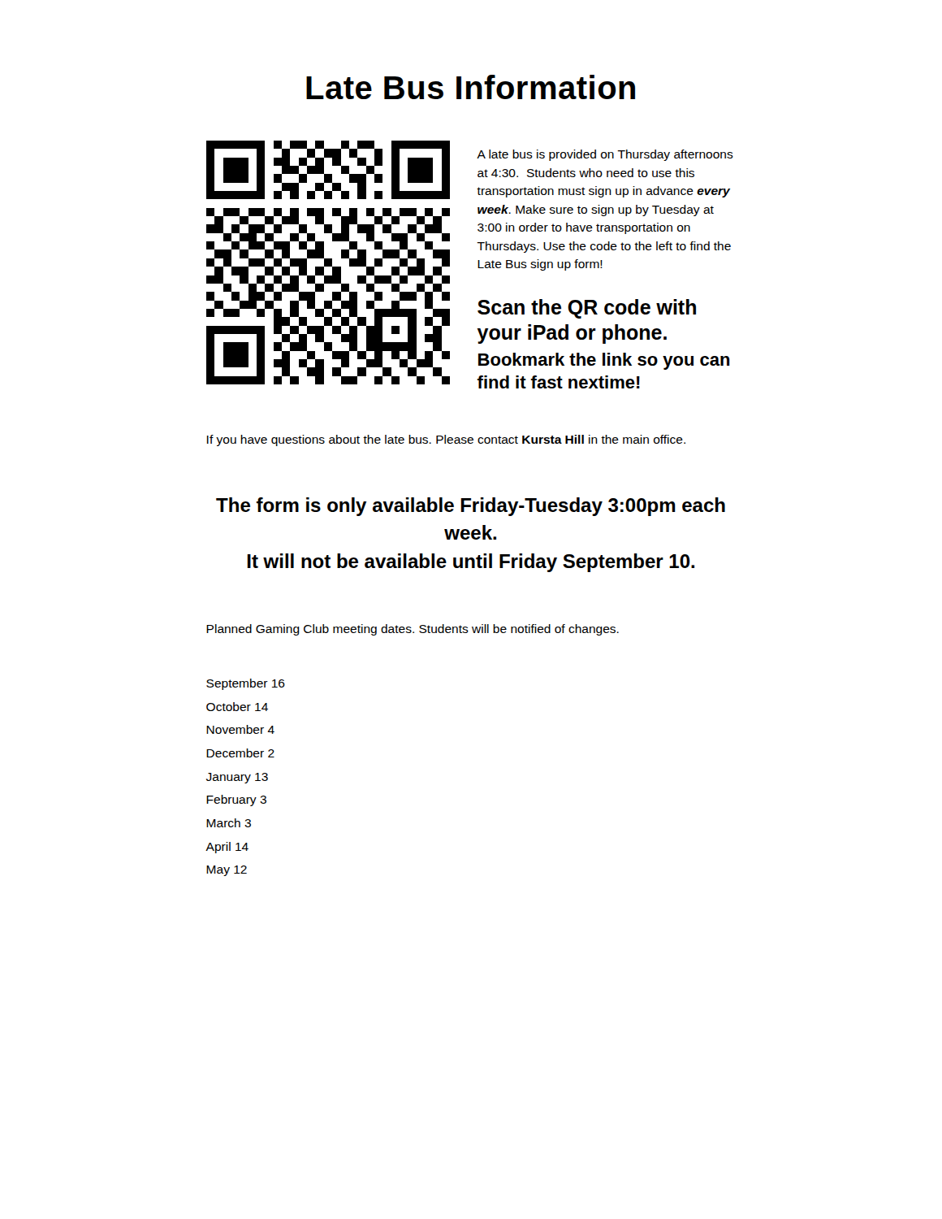Late Bus Information
A late bus is provided on Thursday afternoons at 4:30. Students who need to use this transportation must sign up in advance every week. Make sure to sign up by Tuesday at 3:00 in order to have transportation on Thursdays. Use the code to the left to find the Late Bus sign up form!
Scan the QR code with your iPad or phone. Bookmark the link so you can find it fast nextime!
If you have questions about the late bus. Please contact Kursta Hill in the main office.
The form is only available Friday-Tuesday 3:00pm each week.
It will not be available until Friday September 10.
Planned Gaming Club meeting dates. Students will be notified of changes.
September 16
October 14
November 4
December 2
January 13
February 3
March 3
April 14
May 12